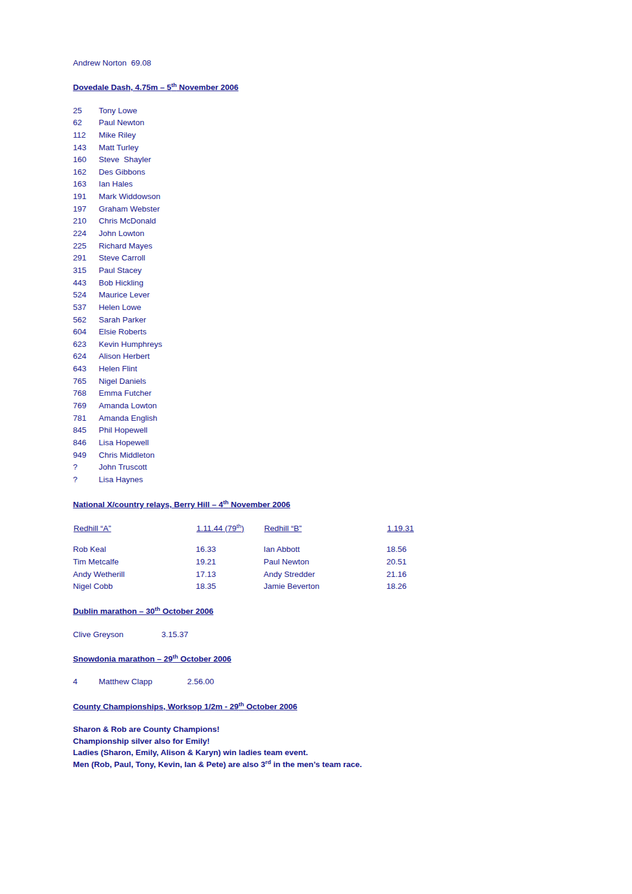Andrew Norton 69.08
Dovedale Dash, 4.75m – 5th November 2006
| 25 | Tony Lowe |
| 62 | Paul Newton |
| 112 | Mike Riley |
| 143 | Matt Turley |
| 160 | Steve Shayler |
| 162 | Des Gibbons |
| 163 | Ian Hales |
| 191 | Mark Widdowson |
| 197 | Graham Webster |
| 210 | Chris McDonald |
| 224 | John Lowton |
| 225 | Richard Mayes |
| 291 | Steve Carroll |
| 315 | Paul Stacey |
| 443 | Bob Hickling |
| 524 | Maurice Lever |
| 537 | Helen Lowe |
| 562 | Sarah Parker |
| 604 | Elsie Roberts |
| 623 | Kevin Humphreys |
| 624 | Alison Herbert |
| 643 | Helen Flint |
| 765 | Nigel Daniels |
| 768 | Emma Futcher |
| 769 | Amanda Lowton |
| 781 | Amanda English |
| 845 | Phil Hopewell |
| 846 | Lisa Hopewell |
| 949 | Chris Middleton |
| ? | John Truscott |
| ? | Lisa Haynes |
National X/country relays, Berry Hill – 4th November 2006
| Redhill “A” | 1.11.44 (79 th ) | Redhill “B” | 1.19.31 |
| --- | --- | --- | --- |
| Rob Keal | 16.33 | Ian Abbott | 18.56 |
| Tim Metcalfe | 19.21 | Paul Newton | 20.51 |
| Andy Wetherill | 17.13 | Andy Stredder | 21.16 |
| Nigel Cobb | 18.35 | Jamie Beverton | 18.26 |
Dublin marathon – 30th October 2006
| Clive Greyson | 3.15.37 |
Snowdonia marathon – 29th October 2006
| 4 | Matthew Clapp | 2.56.00 |
County Championships, Worksop 1/2m - 29th October 2006
Sharon & Rob are County Champions!
Championship silver also for Emily!
Ladies (Sharon, Emily, Alison & Karyn) win ladies team event.
Men (Rob, Paul, Tony, Kevin, Ian & Pete) are also 3rd in the men’s team race.